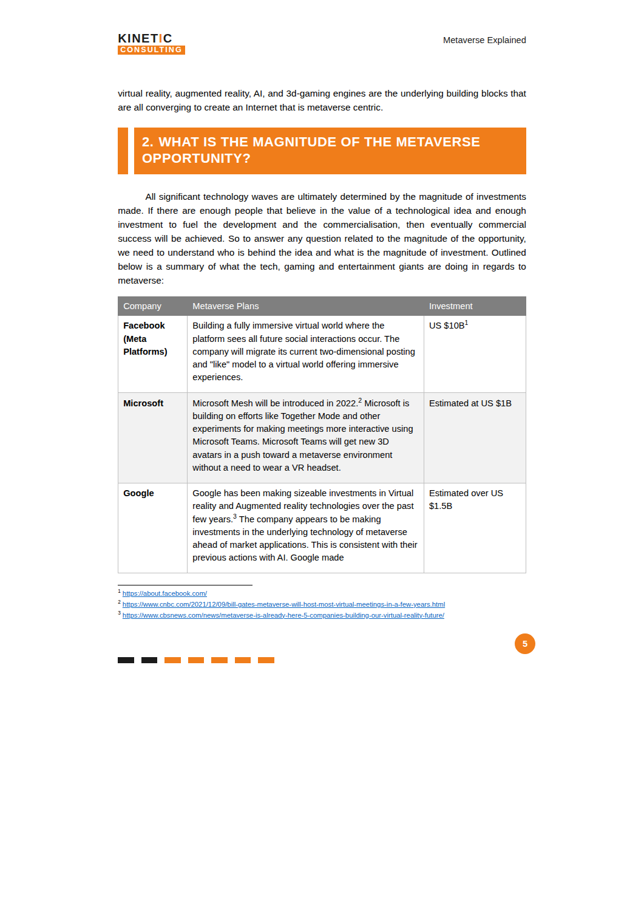KINETIC CONSULTING
Metaverse Explained
virtual reality, augmented reality, AI, and 3d-gaming engines are the underlying building blocks that are all converging to create an Internet that is metaverse centric.
2. WHAT IS THE MAGNITUDE OF THE METAVERSE OPPORTUNITY?
All significant technology waves are ultimately determined by the magnitude of investments made. If there are enough people that believe in the value of a technological idea and enough investment to fuel the development and the commercialisation, then eventually commercial success will be achieved. So to answer any question related to the magnitude of the opportunity, we need to understand who is behind the idea and what is the magnitude of investment. Outlined below is a summary of what the tech, gaming and entertainment giants are doing in regards to metaverse:
| Company | Metaverse Plans | Investment |
| --- | --- | --- |
| Facebook (Meta Platforms) | Building a fully immersive virtual world where the platform sees all future social interactions occur. The company will migrate its current two-dimensional posting and "like" model to a virtual world offering immersive experiences. | US $10B 1 |
| Microsoft | Microsoft Mesh will be introduced in 2022. 2 Microsoft is building on efforts like Together Mode and other experiments for making meetings more interactive using Microsoft Teams. Microsoft Teams will get new 3D avatars in a push toward a metaverse environment without a need to wear a VR headset. | Estimated at US $1B |
| Google | Google has been making sizeable investments in Virtual reality and Augmented reality technologies over the past few years. 3 The company appears to be making investments in the underlying technology of metaverse ahead of market applications. This is consistent with their previous actions with AI. Google made | Estimated over US $1.5B |
1 https://about.facebook.com/
2 https://www.cnbc.com/2021/12/09/bill-gates-metaverse-will-host-most-virtual-meetings-in-a-few-years.html
3 https://www.cbsnews.com/news/metaverse-is-already-here-5-companies-building-our-virtual-reality-future/
5